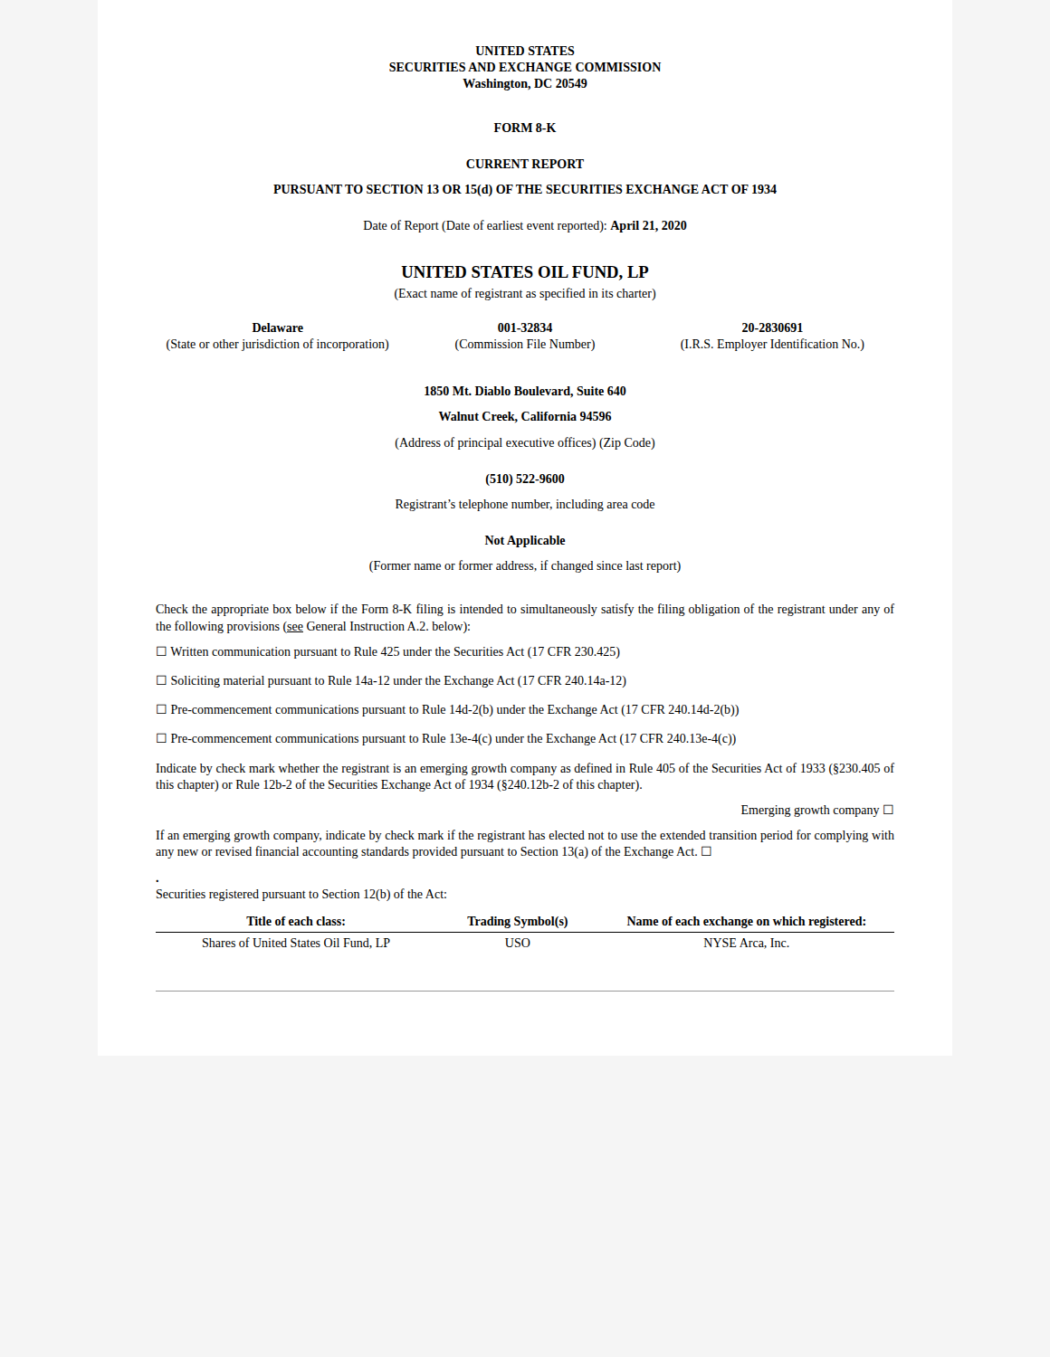UNITED STATES
SECURITIES AND EXCHANGE COMMISSION
Washington, DC 20549
FORM 8-K
CURRENT REPORT
PURSUANT TO SECTION 13 OR 15(d) OF THE SECURITIES EXCHANGE ACT OF 1934
Date of Report (Date of earliest event reported): April 21, 2020
UNITED STATES OIL FUND, LP
(Exact name of registrant as specified in its charter)
| Delaware | 001-32834 | 20-2830691 |
| (State or other jurisdiction of incorporation) | (Commission File Number) | (I.R.S. Employer Identification No.) |
1850 Mt. Diablo Boulevard, Suite 640
Walnut Creek, California 94596
(Address of principal executive offices) (Zip Code)
(510) 522-9600
Registrant’s telephone number, including area code
Not Applicable
(Former name or former address, if changed since last report)
Check the appropriate box below if the Form 8-K filing is intended to simultaneously satisfy the filing obligation of the registrant under any of the following provisions (see General Instruction A.2. below):
☐ Written communication pursuant to Rule 425 under the Securities Act (17 CFR 230.425)
☐ Soliciting material pursuant to Rule 14a-12 under the Exchange Act (17 CFR 240.14a-12)
☐ Pre-commencement communications pursuant to Rule 14d-2(b) under the Exchange Act (17 CFR 240.14d-2(b))
☐ Pre-commencement communications pursuant to Rule 13e-4(c) under the Exchange Act (17 CFR 240.13e-4(c))
Indicate by check mark whether the registrant is an emerging growth company as defined in Rule 405 of the Securities Act of 1933 (§230.405 of this chapter) or Rule 12b-2 of the Securities Exchange Act of 1934 (§240.12b-2 of this chapter).
Emerging growth company ☐
If an emerging growth company, indicate by check mark if the registrant has elected not to use the extended transition period for complying with any new or revised financial accounting standards provided pursuant to Section 13(a) of the Exchange Act. ☐
.
Securities registered pursuant to Section 12(b) of the Act:
| Title of each class: | Trading Symbol(s) | Name of each exchange on which registered: |
| --- | --- | --- |
| Shares of United States Oil Fund, LP | USO | NYSE Arca, Inc. |